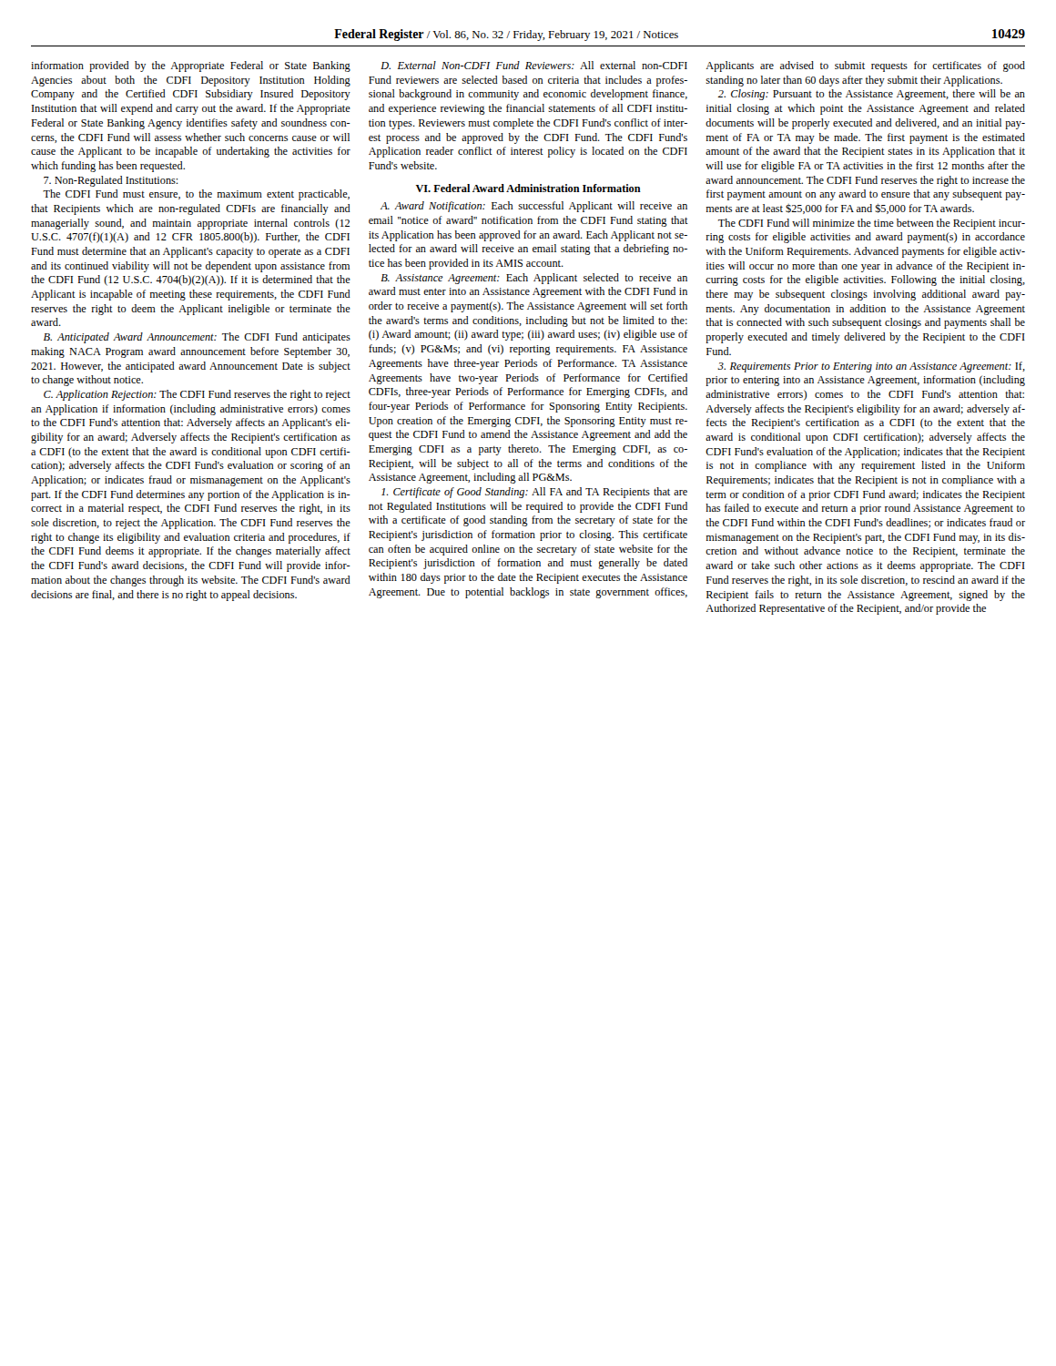Federal Register / Vol. 86, No. 32 / Friday, February 19, 2021 / Notices
10429
information provided by the Appropriate Federal or State Banking Agencies about both the CDFI Depository Institution Holding Company and the Certified CDFI Subsidiary Insured Depository Institution that will expend and carry out the award. If the Appropriate Federal or State Banking Agency identifies safety and soundness concerns, the CDFI Fund will assess whether such concerns cause or will cause the Applicant to be incapable of undertaking the activities for which funding has been requested.
7. Non-Regulated Institutions:
The CDFI Fund must ensure, to the maximum extent practicable, that Recipients which are non-regulated CDFIs are financially and managerially sound, and maintain appropriate internal controls (12 U.S.C. 4707(f)(1)(A) and 12 CFR 1805.800(b)). Further, the CDFI Fund must determine that an Applicant's capacity to operate as a CDFI and its continued viability will not be dependent upon assistance from the CDFI Fund (12 U.S.C. 4704(b)(2)(A)). If it is determined that the Applicant is incapable of meeting these requirements, the CDFI Fund reserves the right to deem the Applicant ineligible or terminate the award.
B. Anticipated Award Announcement: The CDFI Fund anticipates making NACA Program award announcement before September 30, 2021. However, the anticipated award Announcement Date is subject to change without notice.
C. Application Rejection: The CDFI Fund reserves the right to reject an Application if information (including administrative errors) comes to the CDFI Fund's attention that: Adversely affects an Applicant's eligibility for an award; Adversely affects the Recipient's certification as a CDFI (to the extent that the award is conditional upon CDFI certification); adversely affects the CDFI Fund's evaluation or scoring of an Application; or indicates fraud or mismanagement on the Applicant's part. If the CDFI Fund determines any portion of the Application is incorrect in a material respect, the CDFI Fund reserves the right, in its sole discretion, to reject the Application. The CDFI Fund reserves the right to change its eligibility and evaluation criteria and procedures, if the CDFI Fund deems it appropriate. If the changes materially affect the CDFI Fund's award decisions, the CDFI Fund will provide information about the changes through its website. The CDFI Fund's award decisions are final, and there is no right to appeal decisions.
D. External Non-CDFI Fund Reviewers: All external non-CDFI Fund reviewers are selected based on criteria that includes a professional background in community and economic development finance, and experience reviewing the financial statements of all CDFI institution types. Reviewers must complete the CDFI Fund's conflict of interest process and be approved by the CDFI Fund. The CDFI Fund's Application reader conflict of interest policy is located on the CDFI Fund's website.
VI. Federal Award Administration Information
A. Award Notification: Each successful Applicant will receive an email ''notice of award'' notification from the CDFI Fund stating that its Application has been approved for an award. Each Applicant not selected for an award will receive an email stating that a debriefing notice has been provided in its AMIS account.
B. Assistance Agreement: Each Applicant selected to receive an award must enter into an Assistance Agreement with the CDFI Fund in order to receive a payment(s). The Assistance Agreement will set forth the award's terms and conditions, including but not be limited to the: (i) Award amount; (ii) award type; (iii) award uses; (iv) eligible use of funds; (v) PG&Ms; and (vi) reporting requirements. FA Assistance Agreements have three-year Periods of Performance. TA Assistance Agreements have two-year Periods of Performance for Certified CDFIs, three-year Periods of Performance for Emerging CDFIs, and four-year Periods of Performance for Sponsoring Entity Recipients. Upon creation of the Emerging CDFI, the Sponsoring Entity must request the CDFI Fund to amend the Assistance Agreement and add the Emerging CDFI as a party thereto. The Emerging CDFI, as co-Recipient, will be subject to all of the terms and conditions of the Assistance Agreement, including all PG&Ms.
1. Certificate of Good Standing: All FA and TA Recipients that are not Regulated Institutions will be required to provide the CDFI Fund with a certificate of good standing from the secretary of state for the Recipient's jurisdiction of formation prior to closing. This certificate can often be acquired online on the secretary of state website for the Recipient's jurisdiction of formation and must generally be dated within 180 days prior to the date the Recipient executes the Assistance Agreement. Due to potential backlogs in state government offices, Applicants are advised to submit requests for certificates of good standing no later than 60 days after they submit their Applications.
2. Closing: Pursuant to the Assistance Agreement, there will be an initial closing at which point the Assistance Agreement and related documents will be properly executed and delivered, and an initial payment of FA or TA may be made. The first payment is the estimated amount of the award that the Recipient states in its Application that it will use for eligible FA or TA activities in the first 12 months after the award announcement. The CDFI Fund reserves the right to increase the first payment amount on any award to ensure that any subsequent payments are at least $25,000 for FA and $5,000 for TA awards.
The CDFI Fund will minimize the time between the Recipient incurring costs for eligible activities and award payment(s) in accordance with the Uniform Requirements. Advanced payments for eligible activities will occur no more than one year in advance of the Recipient incurring costs for the eligible activities. Following the initial closing, there may be subsequent closings involving additional award payments. Any documentation in addition to the Assistance Agreement that is connected with such subsequent closings and payments shall be properly executed and timely delivered by the Recipient to the CDFI Fund.
3. Requirements Prior to Entering into an Assistance Agreement: If, prior to entering into an Assistance Agreement, information (including administrative errors) comes to the CDFI Fund's attention that: Adversely affects the Recipient's eligibility for an award; adversely affects the Recipient's certification as a CDFI (to the extent that the award is conditional upon CDFI certification); adversely affects the CDFI Fund's evaluation of the Application; indicates that the Recipient is not in compliance with any requirement listed in the Uniform Requirements; indicates that the Recipient is not in compliance with a term or condition of a prior CDFI Fund award; indicates the Recipient has failed to execute and return a prior round Assistance Agreement to the CDFI Fund within the CDFI Fund's deadlines; or indicates fraud or mismanagement on the Recipient's part, the CDFI Fund may, in its discretion and without advance notice to the Recipient, terminate the award or take such other actions as it deems appropriate. The CDFI Fund reserves the right, in its sole discretion, to rescind an award if the Recipient fails to return the Assistance Agreement, signed by the Authorized Representative of the Recipient, and/or provide the